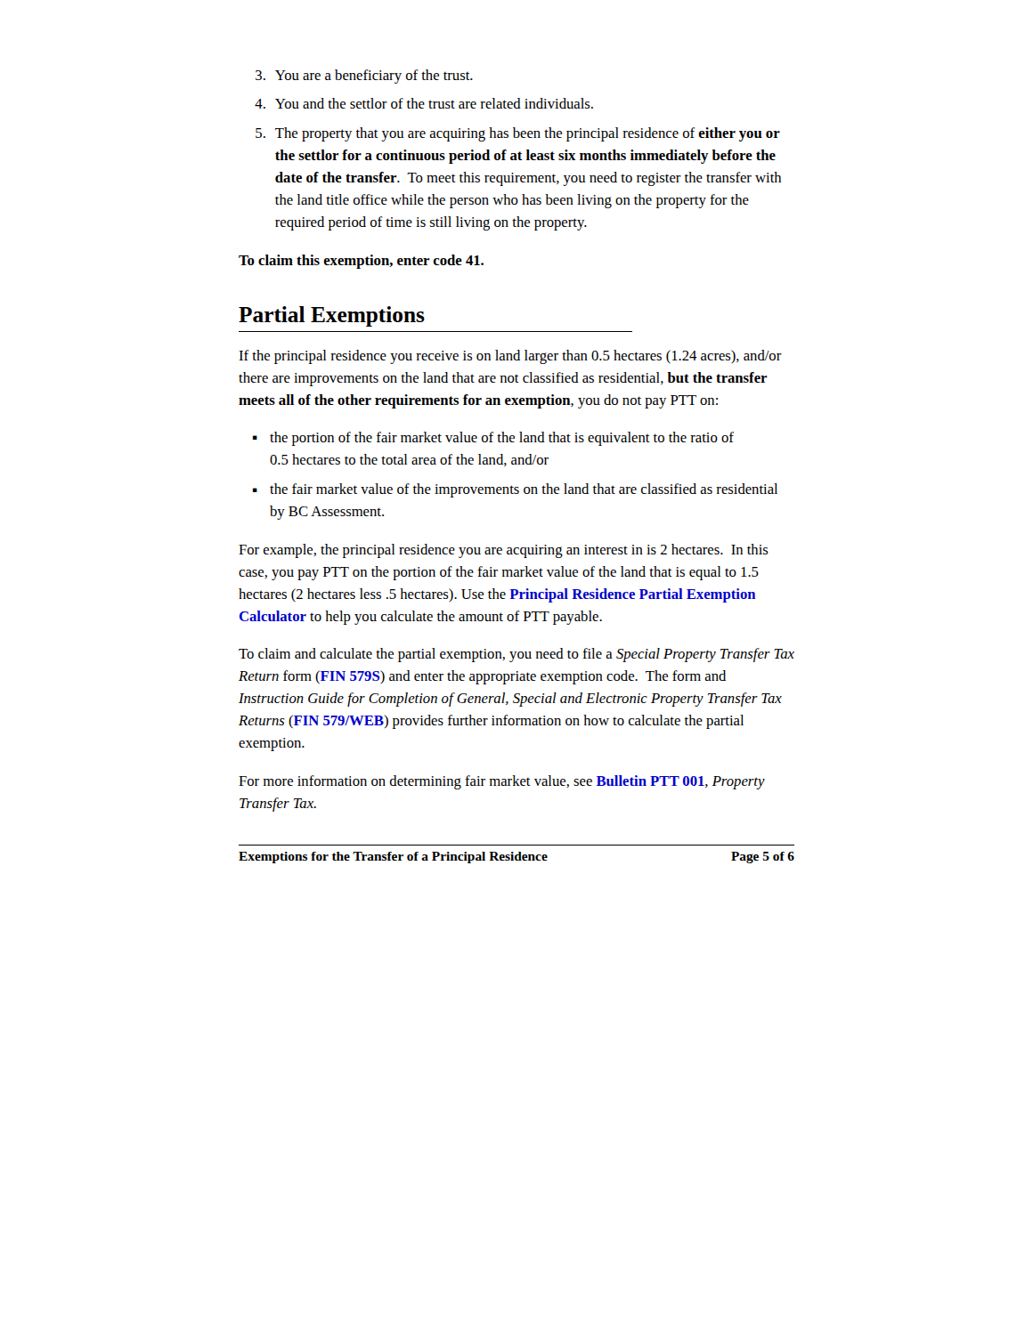You are a beneficiary of the trust.
You and the settlor of the trust are related individuals.
The property that you are acquiring has been the principal residence of either you or the settlor for a continuous period of at least six months immediately before the date of the transfer. To meet this requirement, you need to register the transfer with the land title office while the person who has been living on the property for the required period of time is still living on the property.
To claim this exemption, enter code 41.
Partial Exemptions
If the principal residence you receive is on land larger than 0.5 hectares (1.24 acres), and/or there are improvements on the land that are not classified as residential, but the transfer meets all of the other requirements for an exemption, you do not pay PTT on:
the portion of the fair market value of the land that is equivalent to the ratio of 0.5 hectares to the total area of the land, and/or
the fair market value of the improvements on the land that are classified as residential by BC Assessment.
For example, the principal residence you are acquiring an interest in is 2 hectares. In this case, you pay PTT on the portion of the fair market value of the land that is equal to 1.5 hectares (2 hectares less .5 hectares). Use the Principal Residence Partial Exemption Calculator to help you calculate the amount of PTT payable.
To claim and calculate the partial exemption, you need to file a Special Property Transfer Tax Return form (FIN 579S) and enter the appropriate exemption code. The form and Instruction Guide for Completion of General, Special and Electronic Property Transfer Tax Returns (FIN 579/WEB) provides further information on how to calculate the partial exemption.
For more information on determining fair market value, see Bulletin PTT 001, Property Transfer Tax.
Exemptions for the Transfer of a Principal Residence Page 5 of 6